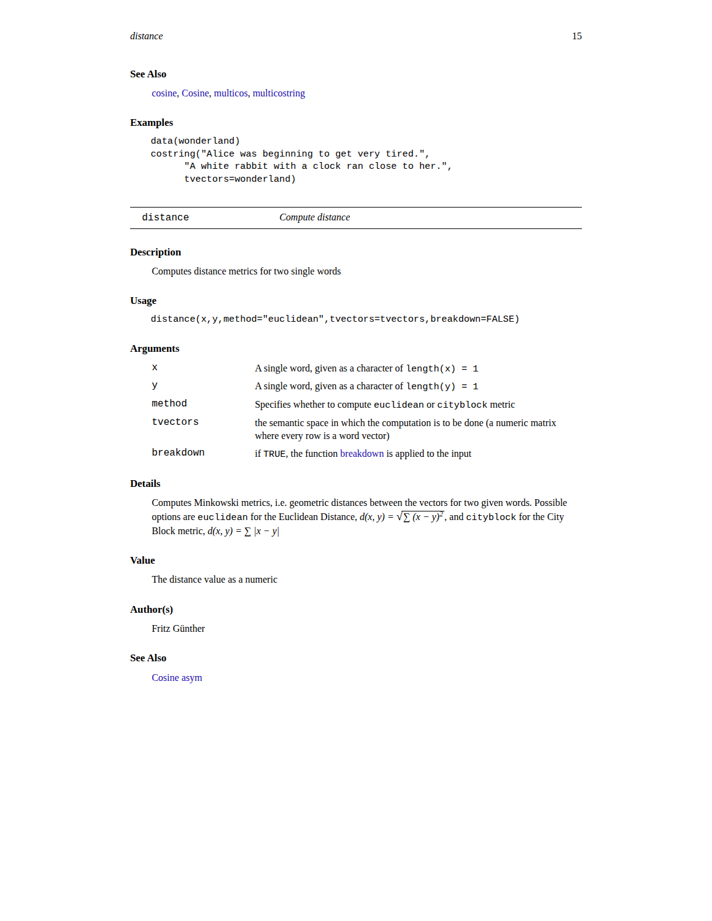distance 15
See Also
cosine, Cosine, multicos, multicostring
Examples
data(wonderland)
costring("Alice was beginning to get very tired.",
      "A white rabbit with a clock ran close to her.",
      tvectors=wonderland)
distance Compute distance
Description
Computes distance metrics for two single words
Usage
distance(x,y,method="euclidean",tvectors=tvectors,breakdown=FALSE)
Arguments
x
A single word, given as a character of length(x) = 1
y
A single word, given as a character of length(y) = 1
method
Specifies whether to compute euclidean or cityblock metric
tvectors
the semantic space in which the computation is to be done (a numeric matrix where every row is a word vector)
breakdown
if TRUE, the function breakdown is applied to the input
Details
Computes Minkowski metrics, i.e. geometric distances between the vectors for two given words. Possible options are euclidean for the Euclidean Distance, d(x, y) = ∑ (x − y)2, and cityblock for the City Block metric, d(x, y) = ∑ |x − y|
Value
The distance value as a numeric
Author(s)
Fritz Günther
See Also
Cosine asym